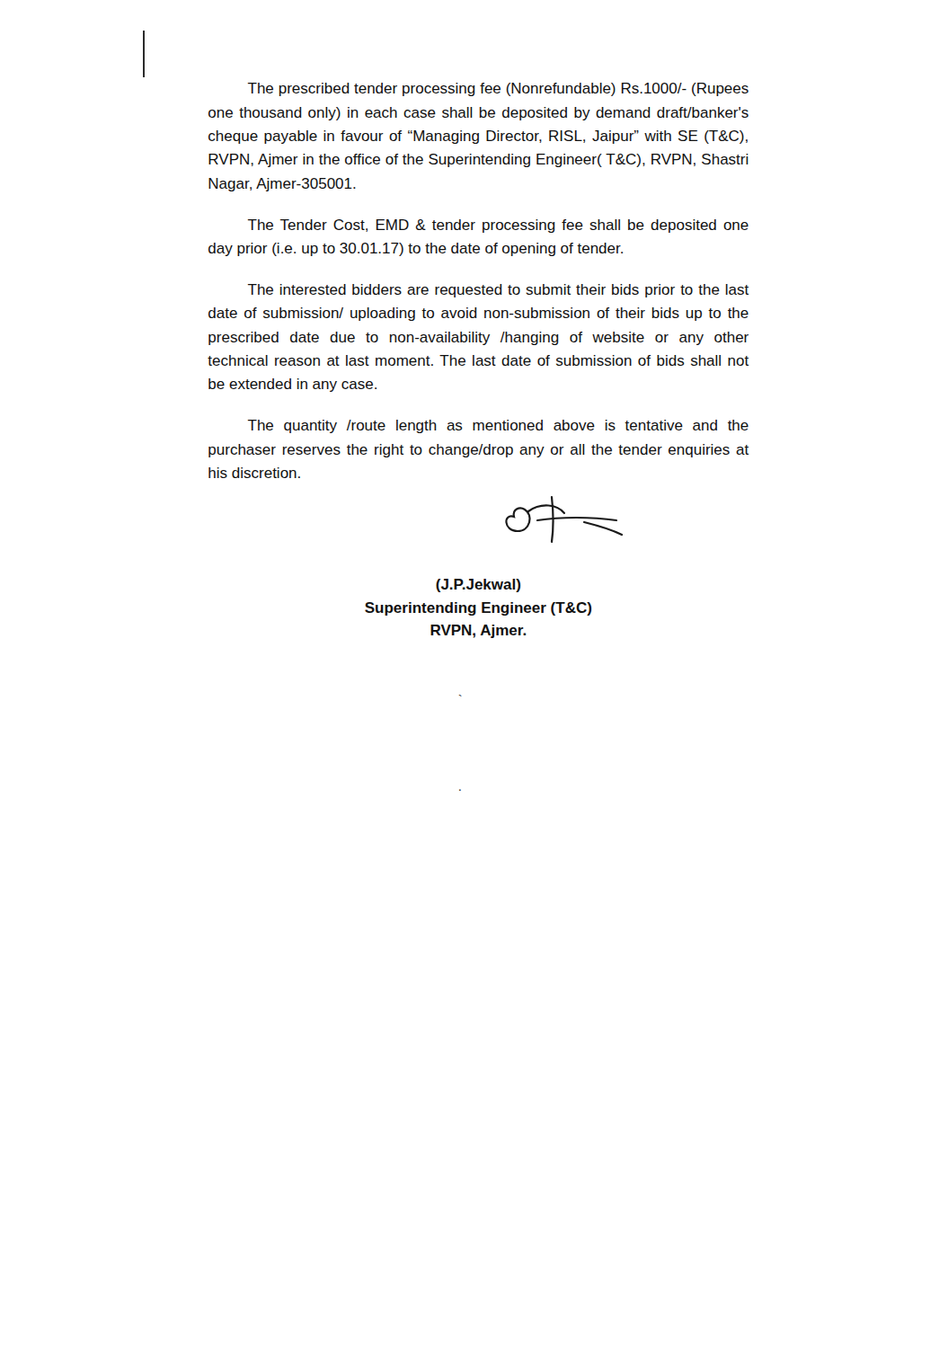The prescribed tender processing fee (Nonrefundable) Rs.1000/- (Rupees one thousand only) in each case shall be deposited by demand draft/banker's cheque payable in favour of “Managing Director, RISL, Jaipur” with SE (T&C), RVPN, Ajmer in the office of the Superintending Engineer( T&C), RVPN, Shastri Nagar, Ajmer-305001.
The Tender Cost, EMD & tender processing fee shall be deposited one day prior (i.e. up to 30.01.17) to the date of opening of tender.
The interested bidders are requested to submit their bids prior to the last date of submission/ uploading to avoid non-submission of their bids up to the prescribed date due to non-availability /hanging of website or any other technical reason at last moment. The last date of submission of bids shall not be extended in any case.
The quantity /route length as mentioned above is tentative and the purchaser reserves the right to change/drop any or all the tender enquiries at his discretion.
(J.P.Jekwal)
Superintending Engineer (T&C)
RVPN, Ajmer.
`
.